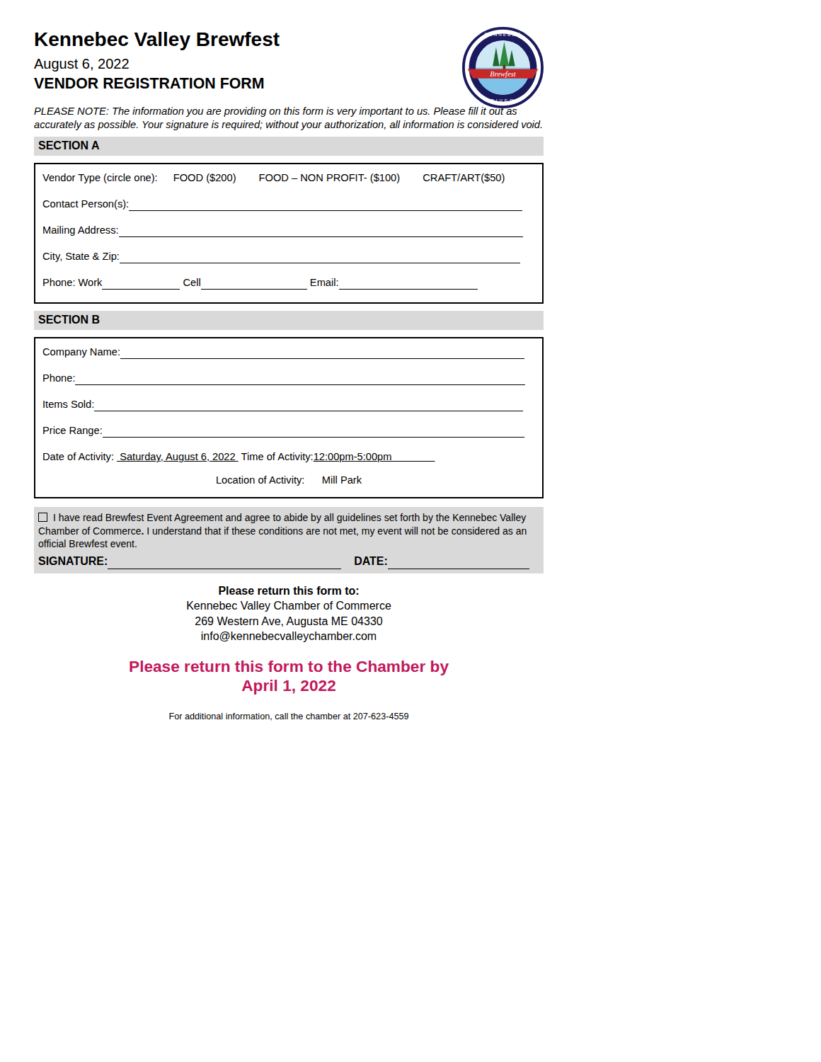Brewfest KENNEBEC RIVER
Kennebec Valley Brewfest
August 6, 2022
VENDOR REGISTRATION FORM
PLEASE NOTE: The information you are providing on this form is very important to us. Please fill it out as accurately as possible. Your signature is required; without your authorization, all information is considered void.
SECTION A
Vendor Type (circle one): FOOD ($200) FOOD – NON PROFIT- ($100) CRAFT/ART($50)
Contact Person(s):
Mailing Address:
City, State & Zip:
Phone: Work Cell Email:
SECTION B
Company Name:
Phone:
Items Sold:
Price Range:
Date of Activity: Saturday, August 6, 2022 Time of Activity: 12:00pm-5:00pm
Location of Activity: Mill Park
I have read Brewfest Event Agreement and agree to abide by all guidelines set forth by the Kennebec Valley Chamber of Commerce. I understand that if these conditions are not met, my event will not be considered as an official Brewfest event.
SIGNATURE: DATE:
Please return this form to:
Kennebec Valley Chamber of Commerce
269 Western Ave, Augusta ME 04330
info@kennebecvalleychamber.com
Please return this form to the Chamber by
April 1, 2022
For additional information, call the chamber at 207-623-4559